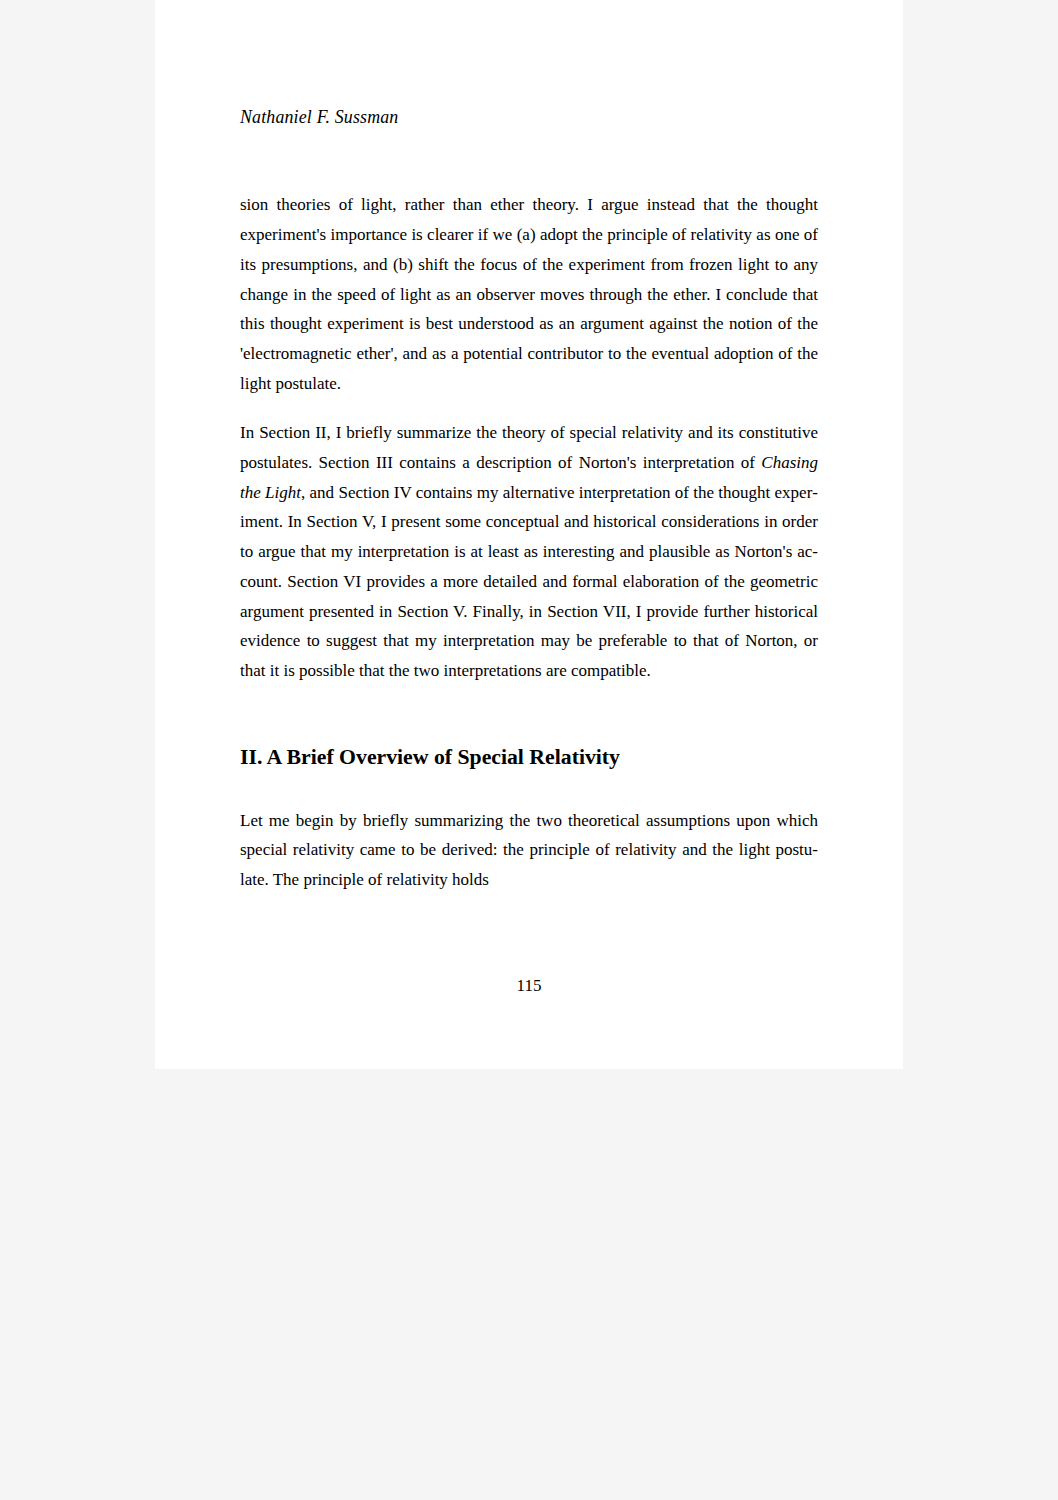Nathaniel F. Sussman
sion theories of light, rather than ether theory. I argue instead that the thought experiment's importance is clearer if we (a) adopt the principle of relativity as one of its presumptions, and (b) shift the focus of the experiment from frozen light to any change in the speed of light as an observer moves through the ether. I conclude that this thought experiment is best understood as an argument against the notion of the 'electromagnetic ether', and as a potential contributor to the eventual adoption of the light postulate.
In Section II, I briefly summarize the theory of special relativity and its constitutive postulates. Section III contains a description of Norton's interpretation of Chasing the Light, and Section IV contains my alternative interpretation of the thought experiment. In Section V, I present some conceptual and historical considerations in order to argue that my interpretation is at least as interesting and plausible as Norton's account. Section VI provides a more detailed and formal elaboration of the geometric argument presented in Section V. Finally, in Section VII, I provide further historical evidence to suggest that my interpretation may be preferable to that of Norton, or that it is possible that the two interpretations are compatible.
II. A Brief Overview of Special Relativity
Let me begin by briefly summarizing the two theoretical assumptions upon which special relativity came to be derived: the principle of relativity and the light postulate. The principle of relativity holds
115